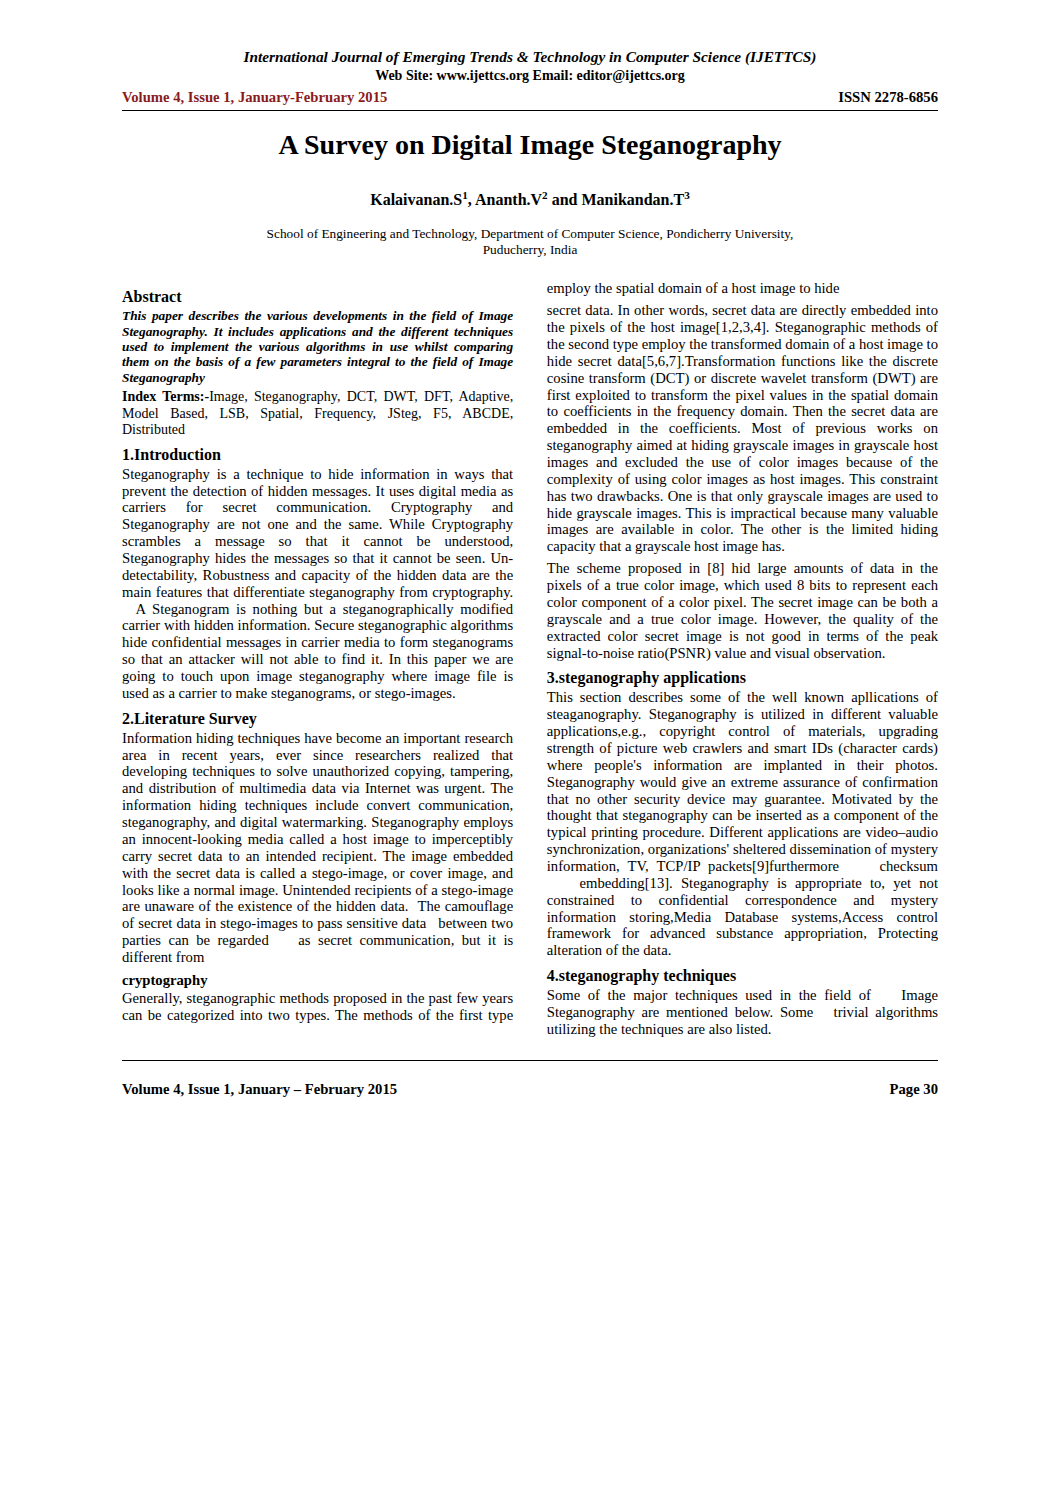International Journal of Emerging Trends & Technology in Computer Science (IJETTCS)
Web Site: www.ijettcs.org Email: editor@ijettcs.org
Volume 4, Issue 1, January-February 2015 ISSN 2278-6856
A Survey on Digital Image Steganography
Kalaivanan.S1, Ananth.V2 and Manikandan.T3
School of Engineering and Technology, Department of Computer Science, Pondicherry University,
Puducherry, India
Abstract
This paper describes the various developments in the field of Image Steganography. It includes applications and the different techniques used to implement the various algorithms in use whilst comparing them on the basis of a few parameters integral to the field of Image Steganography
Index Terms:-Image, Steganography, DCT, DWT, DFT, Adaptive, Model Based, LSB, Spatial, Frequency, JSteg, F5, ABCDE, Distributed
1.Introduction
Steganography is a technique to hide information in ways that prevent the detection of hidden messages. It uses digital media as carriers for secret communication. Cryptography and Steganography are not one and the same. While Cryptography scrambles a message so that it cannot be understood, Steganography hides the messages so that it cannot be seen. Un-detectability, Robustness and capacity of the hidden data are the main features that differentiate steganography from cryptography. A Steganogram is nothing but a steganographically modified carrier with hidden information. Secure steganographic algorithms hide confidential messages in carrier media to form steganograms so that an attacker will not able to find it. In this paper we are going to touch upon image steganography where image file is used as a carrier to make steganograms, or stego-images.
2.Literature Survey
Information hiding techniques have become an important research area in recent years, ever since researchers realized that developing techniques to solve unauthorized copying, tampering, and distribution of multimedia data via Internet was urgent. The information hiding techniques include convert communication, steganography, and digital watermarking. Steganography employs an innocent-looking media called a host image to imperceptibly carry secret data to an intended recipient. The image embedded with the secret data is called a stego-image, or cover image, and looks like a normal image. Unintended recipients of a stego-image are unaware of the existence of the hidden data. The camouflage of secret data in stego-images to pass sensitive data between two parties can be regarded as secret communication, but it is different from
cryptography
Generally, steganographic methods proposed in the past few years can be categorized into two types. The methods of the first type employ the spatial domain of a host image to hide
secret data. In other words, secret data are directly embedded into the pixels of the host image[1,2,3,4]. Steganographic methods of the second type employ the transformed domain of a host image to hide secret data[5,6,7].Transformation functions like the discrete cosine transform (DCT) or discrete wavelet transform (DWT) are first exploited to transform the pixel values in the spatial domain to coefficients in the frequency domain. Then the secret data are embedded in the coefficients. Most of previous works on steganography aimed at hiding grayscale images in grayscale host images and excluded the use of color images because of the complexity of using color images as host images. This constraint has two drawbacks. One is that only grayscale images are used to hide grayscale images. This is impractical because many valuable images are available in color. The other is the limited hiding capacity that a grayscale host image has.
The scheme proposed in [8] hid large amounts of data in the pixels of a true color image, which used 8 bits to represent each color component of a color pixel. The secret image can be both a grayscale and a true color image. However, the quality of the extracted color secret image is not good in terms of the peak signal-to-noise ratio(PSNR) value and visual observation.
3.steganography applications
This section describes some of the well known apllications of steaganography. Steganography is utilized in different valuable applications,e.g., copyright control of materials, upgrading strength of picture web crawlers and smart IDs (character cards) where people's information are implanted in their photos. Steganography would give an extreme assurance of confirmation that no other security device may guarantee. Motivated by the thought that steganography can be inserted as a component of the typical printing procedure. Different applications are video–audio synchronization, organizations' sheltered dissemination of mystery information, TV, TCP/IP packets[9]furthermore checksum embedding[13]. Steganography is appropriate to, yet not constrained to confidential correspondence and mystery information storing,Media Database systems,Access control framework for advanced substance appropriation, Protecting alteration of the data.
4.steganography techniques
Some of the major techniques used in the field of Image Steganography are mentioned below. Some trivial algorithms utilizing the techniques are also listed.
Volume 4, Issue 1, January – February 2015 Page 30